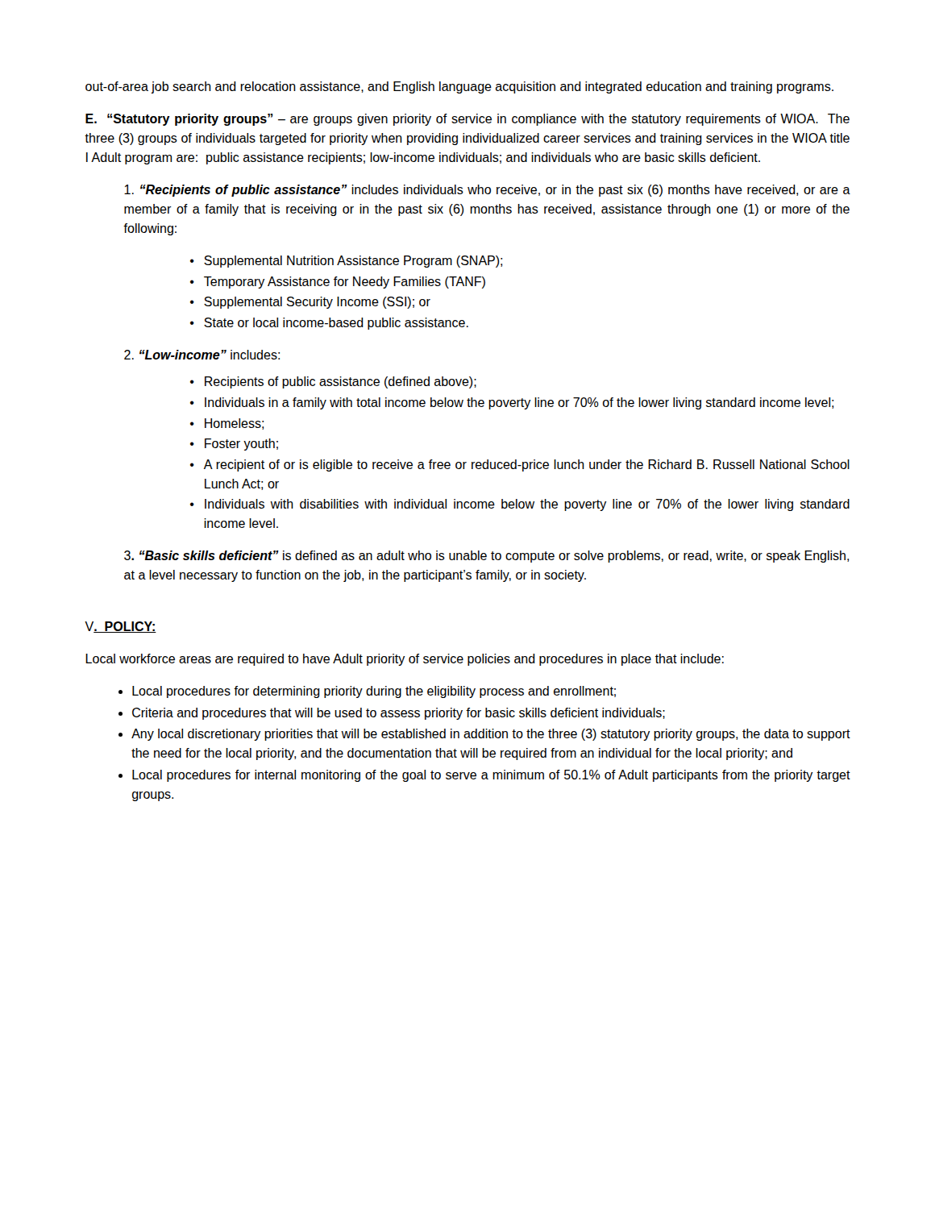out-of-area job search and relocation assistance, and English language acquisition and integrated education and training programs.
E. “Statutory priority groups” – are groups given priority of service in compliance with the statutory requirements of WIOA. The three (3) groups of individuals targeted for priority when providing individualized career services and training services in the WIOA title I Adult program are: public assistance recipients; low-income individuals; and individuals who are basic skills deficient.
1. “Recipients of public assistance” includes individuals who receive, or in the past six (6) months have received, or are a member of a family that is receiving or in the past six (6) months has received, assistance through one (1) or more of the following:
Supplemental Nutrition Assistance Program (SNAP);
Temporary Assistance for Needy Families (TANF)
Supplemental Security Income (SSI); or
State or local income-based public assistance.
2. “Low-income” includes:
Recipients of public assistance (defined above);
Individuals in a family with total income below the poverty line or 70% of the lower living standard income level;
Homeless;
Foster youth;
A recipient of or is eligible to receive a free or reduced-price lunch under the Richard B. Russell National School Lunch Act; or
Individuals with disabilities with individual income below the poverty line or 70% of the lower living standard income level.
3. “Basic skills deficient” is defined as an adult who is unable to compute or solve problems, or read, write, or speak English, at a level necessary to function on the job, in the participant’s family, or in society.
V. POLICY:
Local workforce areas are required to have Adult priority of service policies and procedures in place that include:
Local procedures for determining priority during the eligibility process and enrollment;
Criteria and procedures that will be used to assess priority for basic skills deficient individuals;
Any local discretionary priorities that will be established in addition to the three (3) statutory priority groups, the data to support the need for the local priority, and the documentation that will be required from an individual for the local priority; and
Local procedures for internal monitoring of the goal to serve a minimum of 50.1% of Adult participants from the priority target groups.